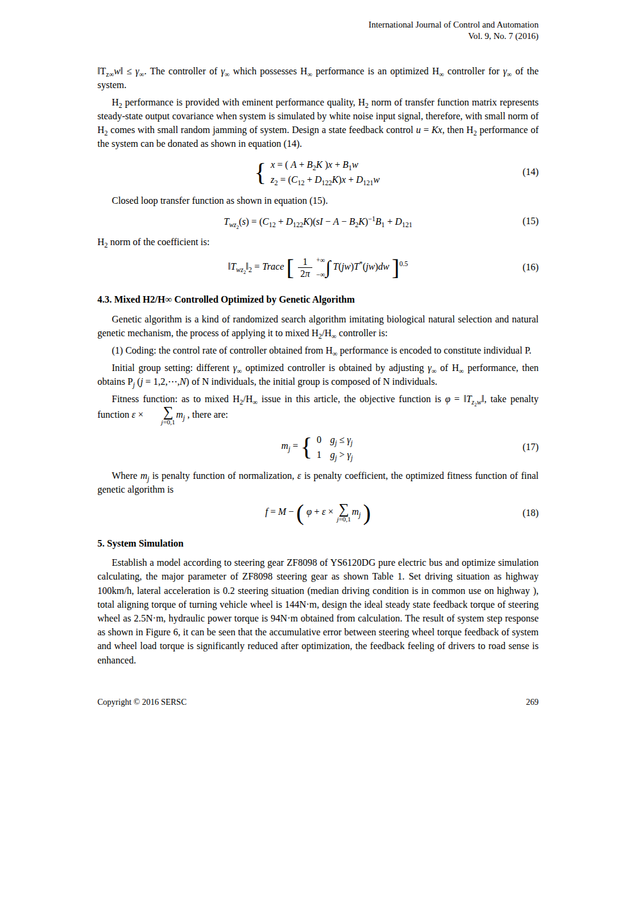International Journal of Control and Automation
Vol. 9, No. 7 (2016)
‖Tz∞w‖ ≤ γ∞. The controller of γ∞ which possesses H∞ performance is an optimized H∞ controller for γ∞ of the system.
H2 performance is provided with eminent performance quality, H2 norm of transfer function matrix represents steady-state output covariance when system is simulated by white noise input signal, therefore, with small norm of H2 comes with small random jamming of system. Design a state feedback control u = Kx, then H2 performance of the system can be donated as shown in equation (14).
{
| x = ( A + B 2 K ) x + B 1 w |
| z 2 = ( C 12 + D 122 K ) x + D 121 w |
(14)
Closed loop transfer function as shown in equation (15).
Twz2(s) = (C12 + D122K)(sI − A − B2K)−1B1 + D121 (15)
H2 norm of the coefficient is:
‖Twz2‖2 = Trace [ 12π +∞
−∞∫ T(jw)T*(jw)dw ]0.5 (16)
4.3. Mixed H2/H∞ Controlled Optimized by Genetic Algorithm
Genetic algorithm is a kind of randomized search algorithm imitating biological natural selection and natural genetic mechanism, the process of applying it to mixed H2/H∞ controller is:
(1) Coding: the control rate of controller obtained from H∞ performance is encoded to constitute individual P.
Initial group setting: different γ∞ optimized controller is obtained by adjusting γ∞ of H∞ performance, then obtains Pj (j = 1,2,⋯,N) of N individuals, the initial group is composed of N individuals.
Fitness function: as to mixed H2/H∞ issue in this article, the objective function is φ = ‖Tz2w‖, take penalty function ε × ∑j=0,1 mj , there are:
mj = {
| 0 | g j ≤ γ j |
| 1 | g j > γ j |
(17)
Where mj is penalty function of normalization, ε is penalty coefficient, the optimized fitness function of final genetic algorithm is
f = M − ( φ + ε × ∑j=0,1 mj ) (18)
5. System Simulation
Establish a model according to steering gear ZF8098 of YS6120DG pure electric bus and optimize simulation calculating, the major parameter of ZF8098 steering gear as shown Table 1. Set driving situation as highway 100km/h, lateral acceleration is 0.2 steering situation (median driving condition is in common use on highway ), total aligning torque of turning vehicle wheel is 144N·m, design the ideal steady state feedback torque of steering wheel as 2.5N·m, hydraulic power torque is 94N·m obtained from calculation. The result of system step response as shown in Figure 6, it can be seen that the accumulative error between steering wheel torque feedback of system and wheel load torque is significantly reduced after optimization, the feedback feeling of drivers to road sense is enhanced.
Copyright © 2016 SERSC 269